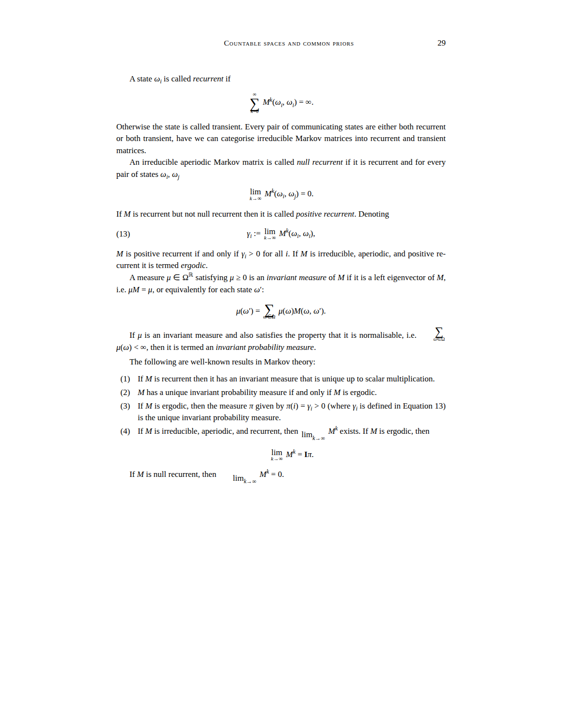Countable spaces and common priors 29
A state ωi is called recurrent if
∞∑k=0 Mk(ωi, ωi) = ∞.
Otherwise the state is called transient. Every pair of communicating states are either both recurrent or both transient, have we can categorise irreducible Markov matrices into recurrent and transient matrices.
An irreducible aperiodic Markov matrix is called null recurrent if it is recurrent and for every pair of states ωi, ωj
lim k→∞ Mk(ωi, ωj) = 0.
If M is recurrent but not null recurrent then it is called positive recurrent. Denoting
(13) γi := lim k→∞ Mk(ωi, ωi),
M is positive recurrent if and only if γi > 0 for all i. If M is irreducible, aperiodic, and positive recurrent it is termed ergodic.
A measure μ ∈ Ωℝ satisfying μ ≥ 0 is an invariant measure of M if it is a left eigenvector of M, i.e. μM = μ, or equivalently for each state ω′:
μ(ω′) = ∑ω∈Ω μ(ω)M(ω, ω′).
If μ is an invariant measure and also satisfies the property that it is normalisable, i.e. ∑ω∈Ω μ(ω) < ∞, then it is termed an invariant probability measure.
The following are well-known results in Markov theory:
If M is recurrent then it has an invariant measure that is unique up to scalar multiplication.
M has a unique invariant probability measure if and only if M is ergodic.
If M is ergodic, then the measure π given by π(i) = γi > 0 (where γi is defined in Equation 13) is the unique invariant probability measure.
If M is irreducible, aperiodic, and recurrent, then lim k→∞ Mk exists. If M is ergodic, then
lim k→∞ Mk = Iπ.
If M is null recurrent, then lim k→∞ Mk = 0.